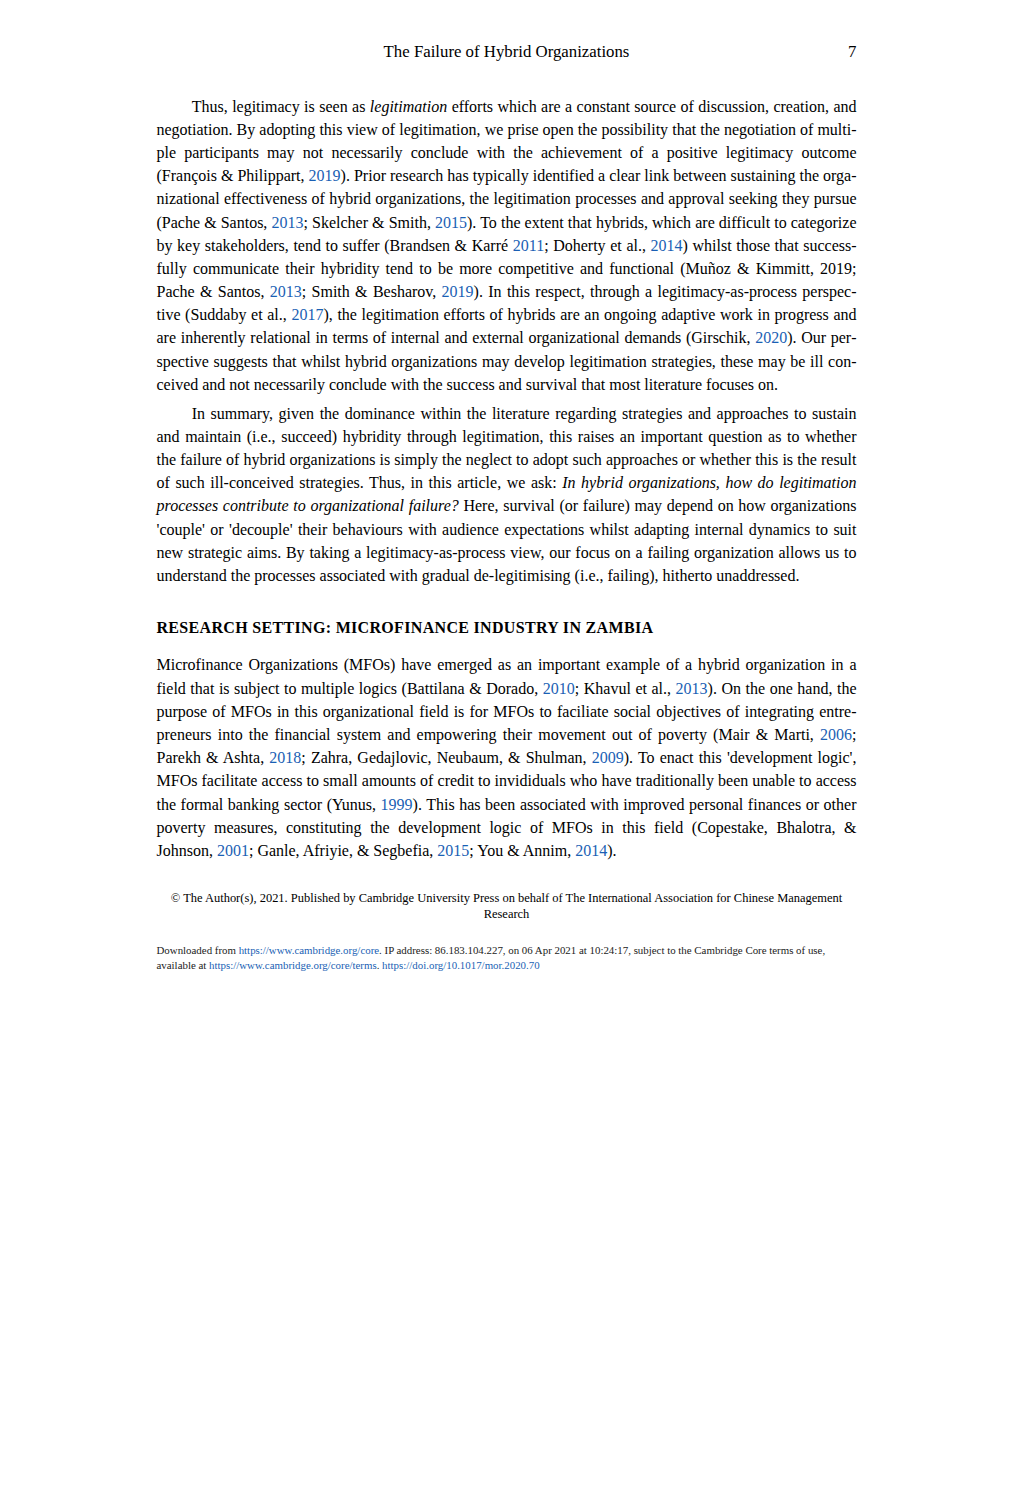The Failure of Hybrid Organizations 7
Thus, legitimacy is seen as legitimation efforts which are a constant source of discussion, creation, and negotiation. By adopting this view of legitimation, we prise open the possibility that the negotiation of multiple participants may not necessarily conclude with the achievement of a positive legitimacy outcome (François & Philippart, 2019). Prior research has typically identified a clear link between sustaining the organizational effectiveness of hybrid organizations, the legitimation processes and approval seeking they pursue (Pache & Santos, 2013; Skelcher & Smith, 2015). To the extent that hybrids, which are difficult to categorize by key stakeholders, tend to suffer (Brandsen & Karré 2011; Doherty et al., 2014) whilst those that successfully communicate their hybridity tend to be more competitive and functional (Muñoz & Kimmitt, 2019; Pache & Santos, 2013; Smith & Besharov, 2019). In this respect, through a legitimacy-as-process perspective (Suddaby et al., 2017), the legitimation efforts of hybrids are an ongoing adaptive work in progress and are inherently relational in terms of internal and external organizational demands (Girschik, 2020). Our perspective suggests that whilst hybrid organizations may develop legitimation strategies, these may be ill conceived and not necessarily conclude with the success and survival that most literature focuses on.
In summary, given the dominance within the literature regarding strategies and approaches to sustain and maintain (i.e., succeed) hybridity through legitimation, this raises an important question as to whether the failure of hybrid organizations is simply the neglect to adopt such approaches or whether this is the result of such ill-conceived strategies. Thus, in this article, we ask: In hybrid organizations, how do legitimation processes contribute to organizational failure? Here, survival (or failure) may depend on how organizations 'couple' or 'decouple' their behaviours with audience expectations whilst adapting internal dynamics to suit new strategic aims. By taking a legitimacy-as-process view, our focus on a failing organization allows us to understand the processes associated with gradual de-legitimising (i.e., failing), hitherto unaddressed.
Research Setting: Microfinance Industry in Zambia
Microfinance Organizations (MFOs) have emerged as an important example of a hybrid organization in a field that is subject to multiple logics (Battilana & Dorado, 2010; Khavul et al., 2013). On the one hand, the purpose of MFOs in this organizational field is for MFOs to faciliate social objectives of integrating entrepreneurs into the financial system and empowering their movement out of poverty (Mair & Marti, 2006; Parekh & Ashta, 2018; Zahra, Gedajlovic, Neubaum, & Shulman, 2009). To enact this 'development logic', MFOs facilitate access to small amounts of credit to invididuals who have traditionally been unable to access the formal banking sector (Yunus, 1999). This has been associated with improved personal finances or other poverty measures, constituting the development logic of MFOs in this field (Copestake, Bhalotra, & Johnson, 2001; Ganle, Afriyie, & Segbefia, 2015; You & Annim, 2014).
© The Author(s), 2021. Published by Cambridge University Press on behalf of The International Association for Chinese Management Research
Downloaded from https://www.cambridge.org/core. IP address: 86.183.104.227, on 06 Apr 2021 at 10:24:17, subject to the Cambridge Core terms of use, available at https://www.cambridge.org/core/terms. https://doi.org/10.1017/mor.2020.70